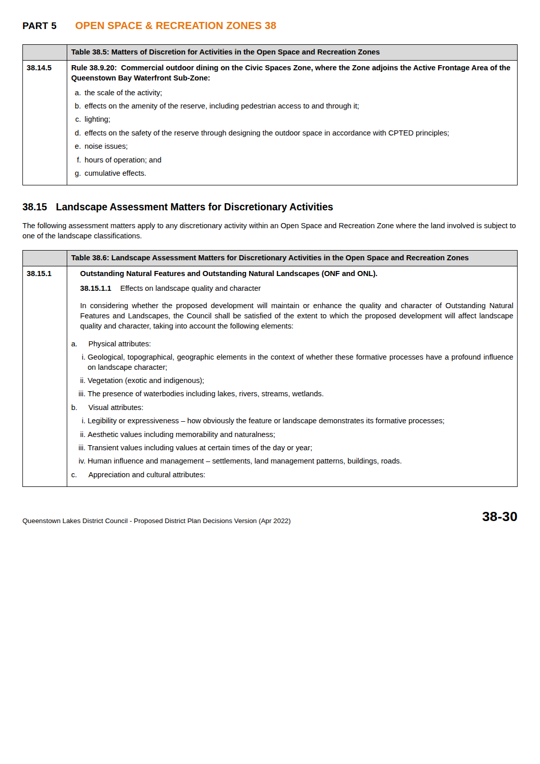PART 5 OPEN SPACE & RECREATION ZONES 38
| | Table 38.5: Matters of Discretion for Activities in the Open Space and Recreation Zones |
| --- | --- |
| 38.14.5 | Rule 38.9.20: Commercial outdoor dining on the Civic Spaces Zone, where the Zone adjoins the Active Frontage Area of the Queenstown Bay Waterfront Sub-Zone: the scale of the activity; effects on the amenity of the reserve, including pedestrian access to and through it; lighting; effects on the safety of the reserve through designing the outdoor space in accordance with CPTED principles; noise issues; hours of operation; and cumulative effects. |
38.15 Landscape Assessment Matters for Discretionary Activities
The following assessment matters apply to any discretionary activity within an Open Space and Recreation Zone where the land involved is subject to one of the landscape classifications.
| | Table 38.6: Landscape Assessment Matters for Discretionary Activities in the Open Space and Recreation Zones |
| --- | --- |
| 38.15.1 | Outstanding Natural Features and Outstanding Natural Landscapes (ONF and ONL). 38.15.1.1 Effects on landscape quality and character In considering whether the proposed development will maintain or enhance the quality and character of Outstanding Natural Features and Landscapes, the Council shall be satisfied of the extent to which the proposed development will affect landscape quality and character, taking into account the following elements: a. Physical attributes: Geological, topographical, geographic elements in the context of whether these formative processes have a profound influence on landscape character; Vegetation (exotic and indigenous); The presence of waterbodies including lakes, rivers, streams, wetlands. b. Visual attributes: Legibility or expressiveness – how obviously the feature or landscape demonstrates its formative processes; Aesthetic values including memorability and naturalness; Transient values including values at certain times of the day or year; Human influence and management – settlements, land management patterns, buildings, roads. c. Appreciation and cultural attributes: |
Queenstown Lakes District Council - Proposed District Plan Decisions Version (Apr 2022) 38-30